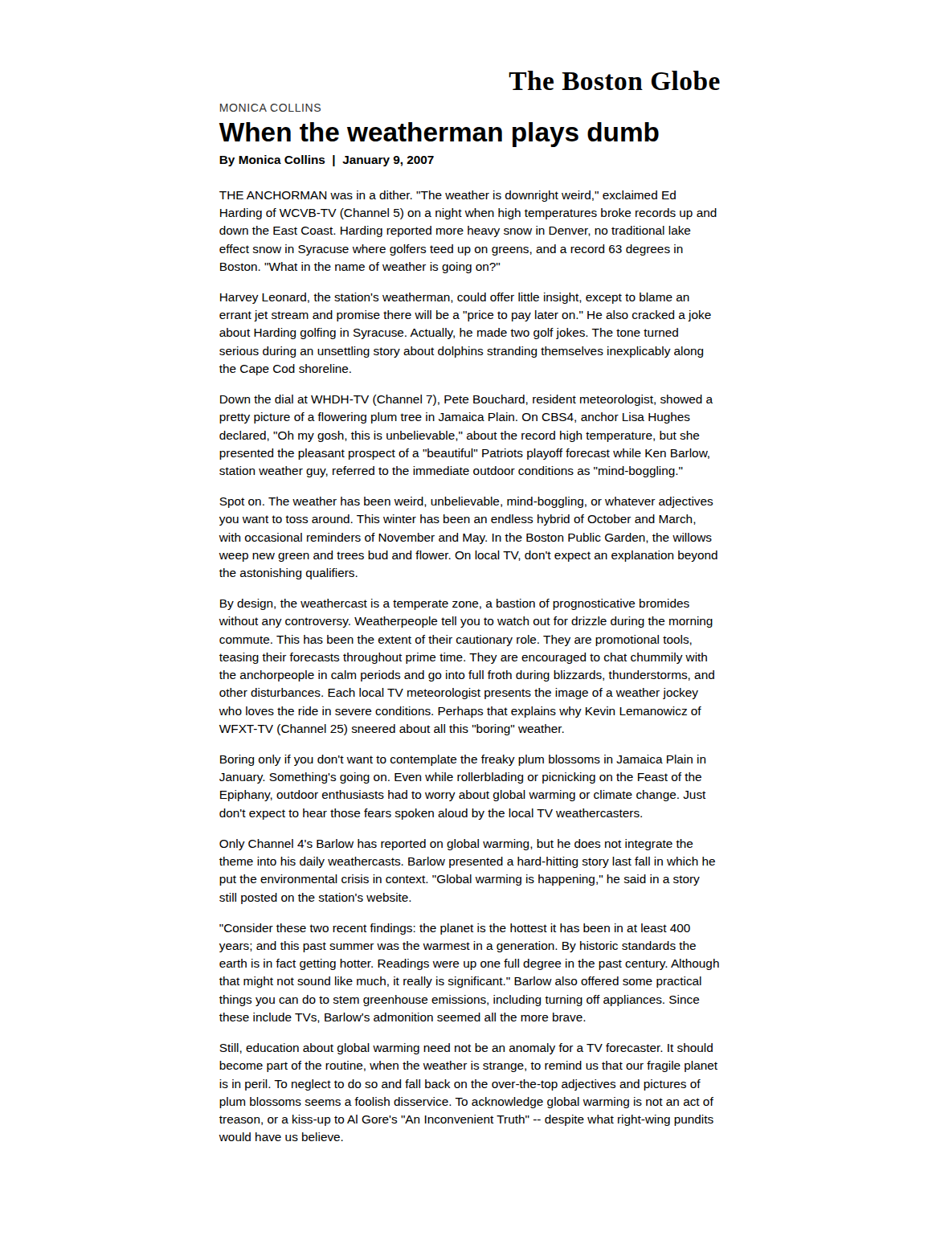The Boston Globe
MONICA COLLINS
When the weatherman plays dumb
By Monica Collins | January 9, 2007
THE ANCHORMAN was in a dither. "The weather is downright weird," exclaimed Ed Harding of WCVB-TV (Channel 5) on a night when high temperatures broke records up and down the East Coast. Harding reported more heavy snow in Denver, no traditional lake effect snow in Syracuse where golfers teed up on greens, and a record 63 degrees in Boston. "What in the name of weather is going on?"
Harvey Leonard, the station's weatherman, could offer little insight, except to blame an errant jet stream and promise there will be a "price to pay later on." He also cracked a joke about Harding golfing in Syracuse. Actually, he made two golf jokes. The tone turned serious during an unsettling story about dolphins stranding themselves inexplicably along the Cape Cod shoreline.
Down the dial at WHDH-TV (Channel 7), Pete Bouchard, resident meteorologist, showed a pretty picture of a flowering plum tree in Jamaica Plain. On CBS4, anchor Lisa Hughes declared, "Oh my gosh, this is unbelievable," about the record high temperature, but she presented the pleasant prospect of a "beautiful" Patriots playoff forecast while Ken Barlow, station weather guy, referred to the immediate outdoor conditions as "mind-boggling."
Spot on. The weather has been weird, unbelievable, mind-boggling, or whatever adjectives you want to toss around. This winter has been an endless hybrid of October and March, with occasional reminders of November and May. In the Boston Public Garden, the willows weep new green and trees bud and flower. On local TV, don't expect an explanation beyond the astonishing qualifiers.
By design, the weathercast is a temperate zone, a bastion of prognosticative bromides without any controversy. Weatherpeople tell you to watch out for drizzle during the morning commute. This has been the extent of their cautionary role. They are promotional tools, teasing their forecasts throughout prime time. They are encouraged to chat chummily with the anchorpeople in calm periods and go into full froth during blizzards, thunderstorms, and other disturbances. Each local TV meteorologist presents the image of a weather jockey who loves the ride in severe conditions. Perhaps that explains why Kevin Lemanowicz of WFXT-TV (Channel 25) sneered about all this "boring" weather.
Boring only if you don't want to contemplate the freaky plum blossoms in Jamaica Plain in January. Something's going on. Even while rollerblading or picnicking on the Feast of the Epiphany, outdoor enthusiasts had to worry about global warming or climate change. Just don't expect to hear those fears spoken aloud by the local TV weathercasters.
Only Channel 4's Barlow has reported on global warming, but he does not integrate the theme into his daily weathercasts. Barlow presented a hard-hitting story last fall in which he put the environmental crisis in context. "Global warming is happening," he said in a story still posted on the station's website.
"Consider these two recent findings: the planet is the hottest it has been in at least 400 years; and this past summer was the warmest in a generation. By historic standards the earth is in fact getting hotter. Readings were up one full degree in the past century. Although that might not sound like much, it really is significant." Barlow also offered some practical things you can do to stem greenhouse emissions, including turning off appliances. Since these include TVs, Barlow's admonition seemed all the more brave.
Still, education about global warming need not be an anomaly for a TV forecaster. It should become part of the routine, when the weather is strange, to remind us that our fragile planet is in peril. To neglect to do so and fall back on the over-the-top adjectives and pictures of plum blossoms seems a foolish disservice. To acknowledge global warming is not an act of treason, or a kiss-up to Al Gore's "An Inconvenient Truth" -- despite what right-wing pundits would have us believe.